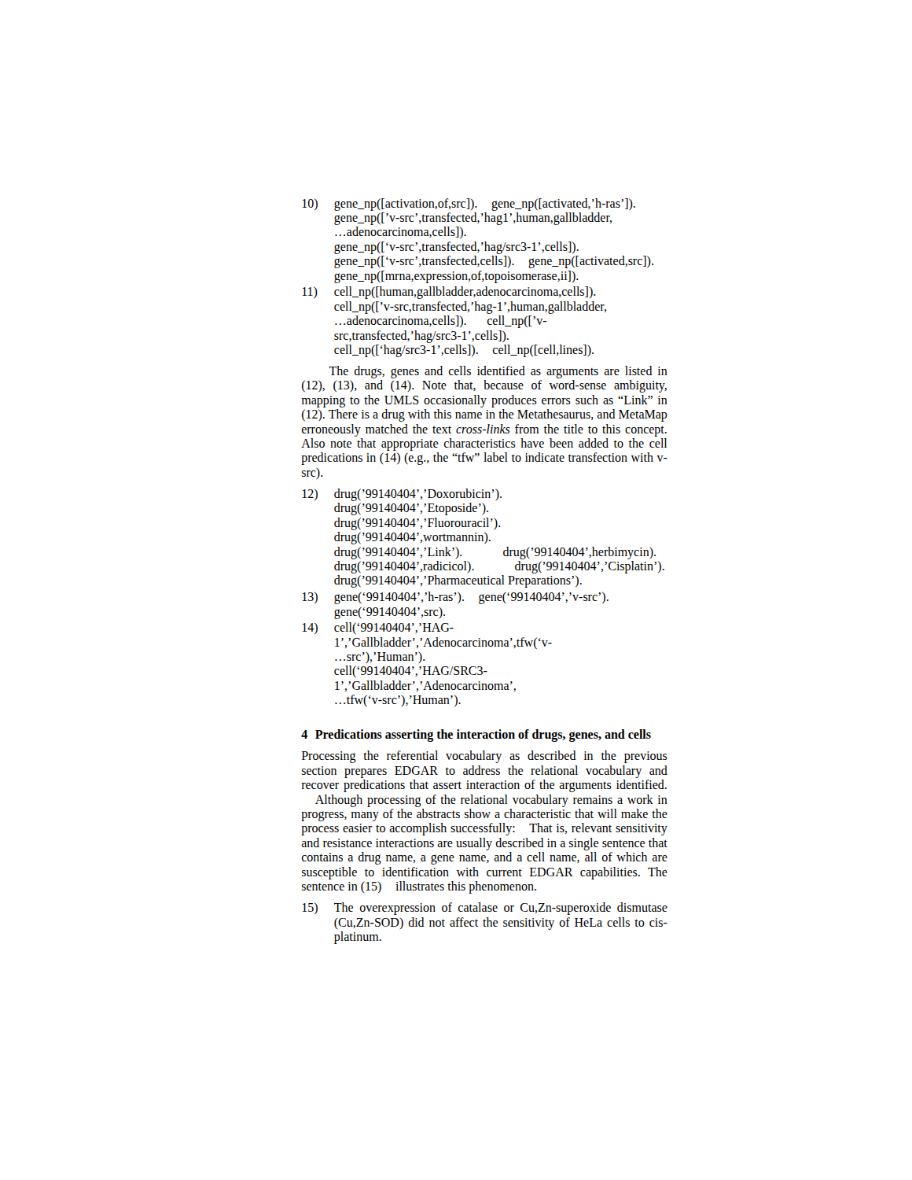10) gene_np([activation,of,src]). gene_np([activated,’h-ras’]). gene_np([’v-src’,transfected,’hag1’,human,gallbladder, …adenocarcinoma,cells]). gene_np([‘v-src’,transfected,’hag/src3-1’,cells]). gene_np([‘v-src’,transfected,cells]). gene_np([activated,src]). gene_np([mrna,expression,of,topoisomerase,ii]).
11) cell_np([human,gallbladder,adenocarcinoma,cells]). cell_np([’v-src,transfected,’hag-1’,human,gallbladder, …adenocarcinoma,cells]). cell_np([’v-src,transfected,’hag/src3-1’,cells]). cell_np([‘hag/src3-1’,cells]). cell_np([cell,lines]).
The drugs, genes and cells identified as arguments are listed in (12), (13), and (14). Note that, because of word-sense ambiguity, mapping to the UMLS occasionally produces errors such as “Link” in (12). There is a drug with this name in the Metathesaurus, and MetaMap erroneously matched the text cross-links from the title to this concept. Also note that appropriate characteristics have been added to the cell predications in (14) (e.g., the “tfw” label to indicate transfection with v-src).
12) drug(’99140404’,’Doxorubicin’). drug(’99140404’,’Etoposide’). drug(’99140404’,’Fluorouracil’). drug(’99140404’,wortmannin). drug(’99140404’,’Link’). drug(’99140404’,herbimycin). drug(’99140404’,radicicol). drug(’99140404’,’Cisplatin’). drug(’99140404’,’Pharmaceutical Preparations’).
13) gene(‘99140404’,’h-ras’). gene(‘99140404’,’v-src’). gene(‘99140404’,src).
14) cell(‘99140404’,’HAG-1’,’Gallbladder’,’Adenocarcinoma’,tfw(‘v- …src’),’Human’). cell(‘99140404’,’HAG/SRC3-1’,’Gallbladder’,’Adenocarcinoma’, …tfw(‘v-src’),’Human’).
4 Predications asserting the interaction of drugs, genes, and cells
Processing the referential vocabulary as described in the previous section prepares EDGAR to address the relational vocabulary and recover predications that assert interaction of the arguments identified. Although processing of the relational vocabulary remains a work in progress, many of the abstracts show a characteristic that will make the process easier to accomplish successfully: That is, relevant sensitivity and resistance interactions are usually described in a single sentence that contains a drug name, a gene name, and a cell name, all of which are susceptible to identification with current EDGAR capabilities. The sentence in (15) illustrates this phenomenon.
15) The overexpression of catalase or Cu,Zn-superoxide dismutase (Cu,Zn-SOD) did not affect the sensitivity of HeLa cells to cis-platinum.